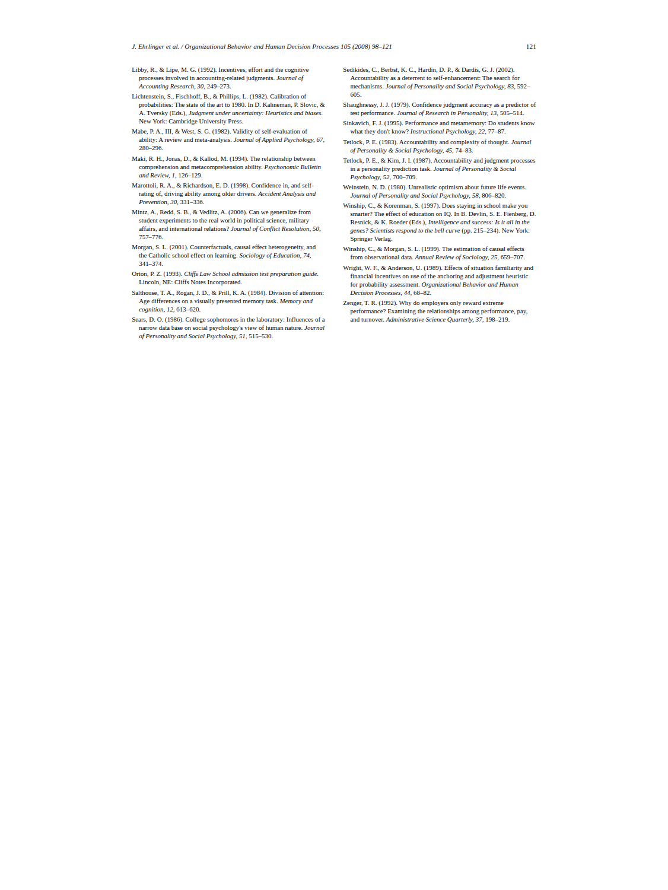J. Ehrlinger et al. / Organizational Behavior and Human Decision Processes 105 (2008) 98–121 121
Libby, R., & Lipe, M. G. (1992). Incentives, effort and the cognitive processes involved in accounting-related judgments. Journal of Accounting Research, 30, 249–273.
Lichtenstein, S., Fischhoff, B., & Phillips, L. (1982). Calibration of probabilities: The state of the art to 1980. In D. Kahneman, P. Slovic, & A. Tversky (Eds.), Judgment under uncertainty: Heuristics and biases. New York: Cambridge University Press.
Mabe, P. A., III, & West, S. G. (1982). Validity of self-evaluation of ability: A review and meta-analysis. Journal of Applied Psychology, 67, 280–296.
Maki, R. H., Jonas, D., & Kallod, M. (1994). The relationship between comprehension and metacomprehension ability. Psychonomic Bulletin and Review, 1, 126–129.
Marottoli, R. A., & Richardson, E. D. (1998). Confidence in, and self-rating of, driving ability among older drivers. Accident Analysis and Prevention, 30, 331–336.
Mintz, A., Redd, S. B., & Vedlitz, A. (2006). Can we generalize from student experiments to the real world in political science, military affairs, and international relations? Journal of Conflict Resolution, 50, 757–776.
Morgan, S. L. (2001). Counterfactuals, causal effect heterogeneity, and the Catholic school effect on learning. Sociology of Education, 74, 341–374.
Orton, P. Z. (1993). Cliffs Law School admission test preparation guide. Lincoln, NE: Cliffs Notes Incorporated.
Salthouse, T. A., Rogan, J. D., & Prill, K. A. (1984). Division of attention: Age differences on a visually presented memory task. Memory and cognition, 12, 613–620.
Sears, D. O. (1986). College sophomores in the laboratory: Influences of a narrow data base on social psychology's view of human nature. Journal of Personality and Social Psychology, 51, 515–530.
Sedikides, C., Berbst, K. C., Hardin, D. P., & Dardis, G. J. (2002). Accountability as a deterrent to self-enhancement: The search for mechanisms. Journal of Personality and Social Psychology, 83, 592–605.
Shaughnessy, J. J. (1979). Confidence judgment accuracy as a predictor of test performance. Journal of Research in Personality, 13, 505–514.
Sinkavich, F. J. (1995). Performance and metamemory: Do students know what they don't know? Instructional Psychology, 22, 77–87.
Tetlock, P. E. (1983). Accountability and complexity of thought. Journal of Personality & Social Psychology, 45, 74–83.
Tetlock, P. E., & Kim, J. I. (1987). Accountability and judgment processes in a personality prediction task. Journal of Personality & Social Psychology, 52, 700–709.
Weinstein, N. D. (1980). Unrealistic optimism about future life events. Journal of Personality and Social Psychology, 58, 806–820.
Winship, C., & Korenman, S. (1997). Does staying in school make you smarter? The effect of education on IQ. In B. Devlin, S. E. Fienberg, D. Resnick, & K. Roeder (Eds.), Intelligence and success: Is it all in the genes? Scientists respond to the bell curve (pp. 215–234). New York: Springer Verlag.
Winship, C., & Morgan, S. L. (1999). The estimation of causal effects from observational data. Annual Review of Sociology, 25, 659–707.
Wright, W. F., & Anderson, U. (1989). Effects of situation familiarity and financial incentives on use of the anchoring and adjustment heuristic for probability assessment. Organizational Behavior and Human Decision Processes, 44, 68–82.
Zenger, T. R. (1992). Why do employers only reward extreme performance? Examining the relationships among performance, pay, and turnover. Administrative Science Quarterly, 37, 198–219.